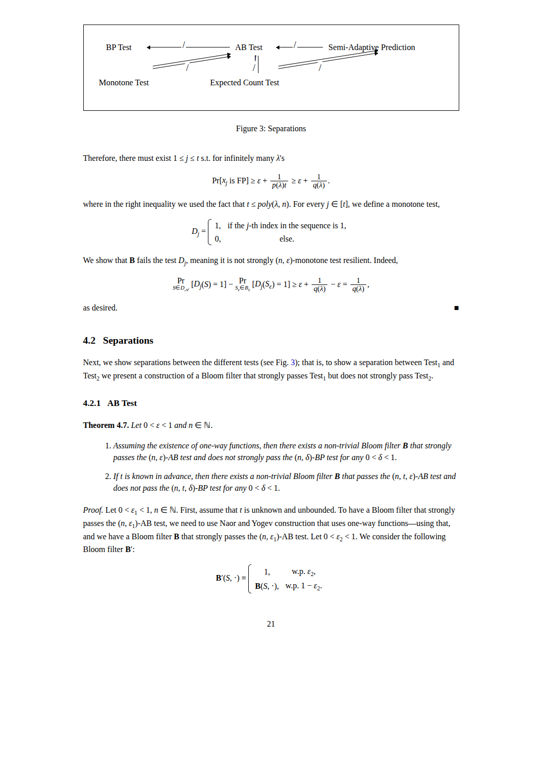BP Test AB Test Semi-Adaptive Prediction Monotone Test Expected Count Test / / / ↑ / /
Figure 3: Separations
Therefore, there must exist 1 ≤ j ≤ t s.t. for infinitely many λ's
Pr[xj is FP] ≥ ε + 1 p(λ)t ≥ ε + 1 q(λ).
where in the right inequality we used the fact that t ≤ poly(λ, n). For every j ∈ [t], we define a monotone test,
Dj =
| 1, | if the j -th index in the sequence is 1, |
| 0, | else. |
We show that B fails the test Dj, meaning it is not strongly (n, ε)-monotone test resilient. Indeed,
Pr S∈D𝒜 [Dj(S) = 1] − Pr Sε∈Bε [Dj(Sε) = 1] ≥ ε + 1 q(λ) − ε = 1 q(λ),
as desired. ■
4.2 Separations
Next, we show separations between the different tests (see Fig. 3); that is, to show a separation between Test1 and Test2 we present a construction of a Bloom filter that strongly passes Test1 but does not strongly pass Test2.
4.2.1 AB Test
Theorem 4.7. Let 0 < ε < 1 and n ∈ ℕ.
Assuming the existence of one-way functions, then there exists a non-trivial Bloom filter B that strongly passes the (n, ε)-AB test and does not strongly pass the (n, δ)-BP test for any 0 < δ < 1.
If t is known in advance, then there exists a non-trivial Bloom filter B that passes the (n, t, ε)-AB test and does not pass the (n, t, δ)-BP test for any 0 < δ < 1.
Proof. Let 0 < ε 1 < 1, n ∈ ℕ. First, assume that t is unknown and unbounded. To have a Bloom filter that strongly passes the (n, ε 1)-AB test, we need to use Naor and Yogev construction that uses one-way functions—using that, and we have a Bloom filter B that strongly passes the (n, ε 1)-AB test. Let 0 < ε 2 < 1. We consider the following Bloom filter B′:
B′(S, ·) ≡
| 1, | w.p. ε 2 , |
| B ( S , ·), | w.p. 1 − ε 2 . |
21